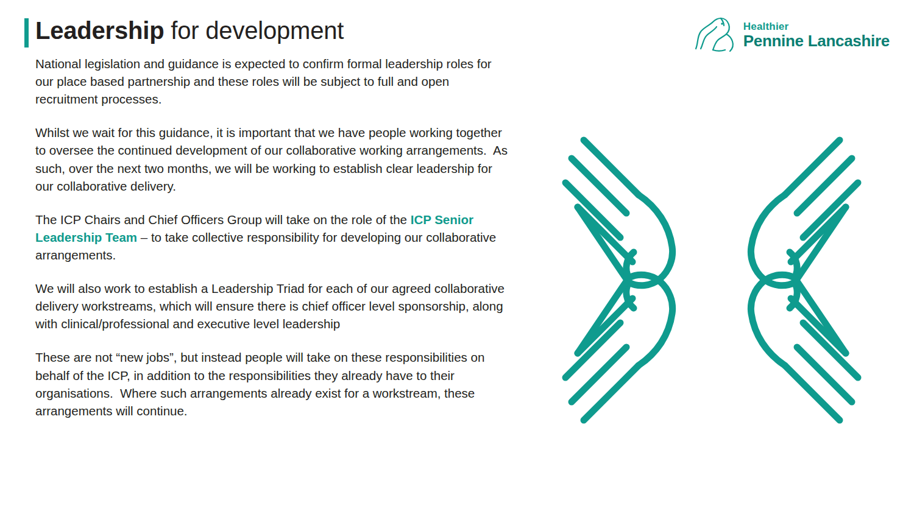Healthier Pennine Lancashire
Leadership for development
National legislation and guidance is expected to confirm formal leadership roles for our place based partnership and these roles will be subject to full and open recruitment processes.
Whilst we wait for this guidance, it is important that we have people working together to oversee the continued development of our collaborative working arrangements. As such, over the next two months, we will be working to establish clear leadership for our collaborative delivery.
The ICP Chairs and Chief Officers Group will take on the role of the ICP Senior Leadership Team – to take collective responsibility for developing our collaborative arrangements.
We will also work to establish a Leadership Triad for each of our agreed collaborative delivery workstreams, which will ensure there is chief officer level sponsorship, along with clinical/professional and executive level leadership
These are not “new jobs”, but instead people will take on these responsibilities on behalf of the ICP, in addition to the responsibilities they already have to their organisations. Where such arrangements already exist for a workstream, these arrangements will continue.